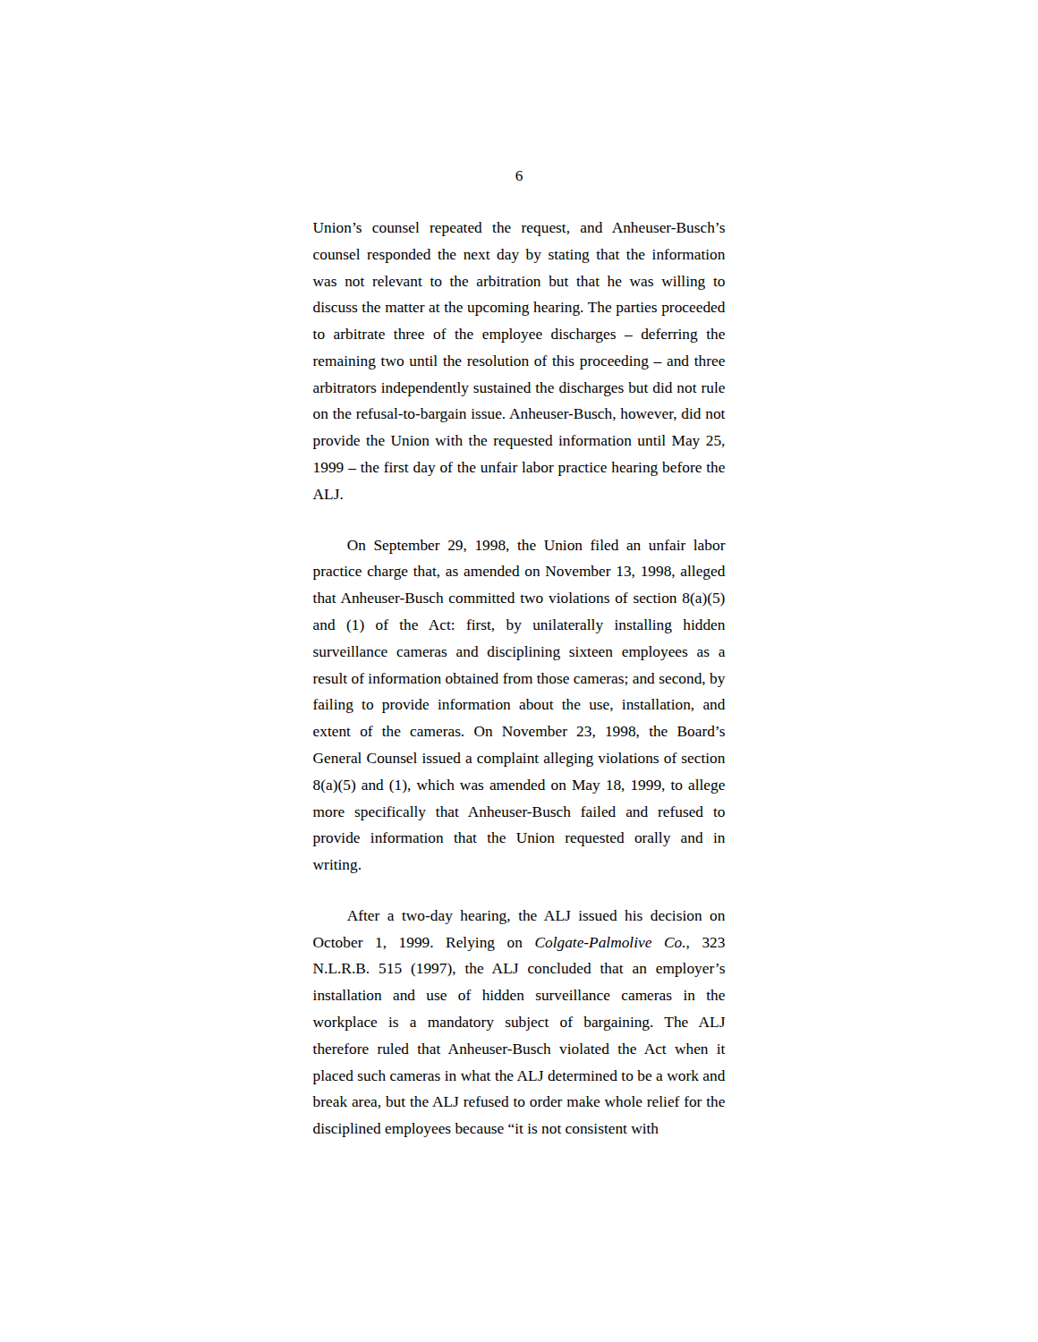6
Union’s counsel repeated the request, and Anheuser-Busch’s counsel responded the next day by stating that the information was not relevant to the arbitration but that he was willing to discuss the matter at the upcoming hearing. The parties proceeded to arbitrate three of the employee discharges – deferring the remaining two until the resolution of this proceeding – and three arbitrators independently sustained the discharges but did not rule on the refusal-to-bargain issue. Anheuser-Busch, however, did not provide the Union with the requested information until May 25, 1999 – the first day of the unfair labor practice hearing before the ALJ.
On September 29, 1998, the Union filed an unfair labor practice charge that, as amended on November 13, 1998, alleged that Anheuser-Busch committed two violations of section 8(a)(5) and (1) of the Act: first, by unilaterally installing hidden surveillance cameras and disciplining sixteen employees as a result of information obtained from those cameras; and second, by failing to provide information about the use, installation, and extent of the cameras. On November 23, 1998, the Board’s General Counsel issued a complaint alleging violations of section 8(a)(5) and (1), which was amended on May 18, 1999, to allege more specifically that Anheuser-Busch failed and refused to provide information that the Union requested orally and in writing.
After a two-day hearing, the ALJ issued his decision on October 1, 1999. Relying on Colgate-Palmolive Co., 323 N.L.R.B. 515 (1997), the ALJ concluded that an employer’s installation and use of hidden surveillance cameras in the workplace is a mandatory subject of bargaining. The ALJ therefore ruled that Anheuser-Busch violated the Act when it placed such cameras in what the ALJ determined to be a work and break area, but the ALJ refused to order make whole relief for the disciplined employees because “it is not consistent with